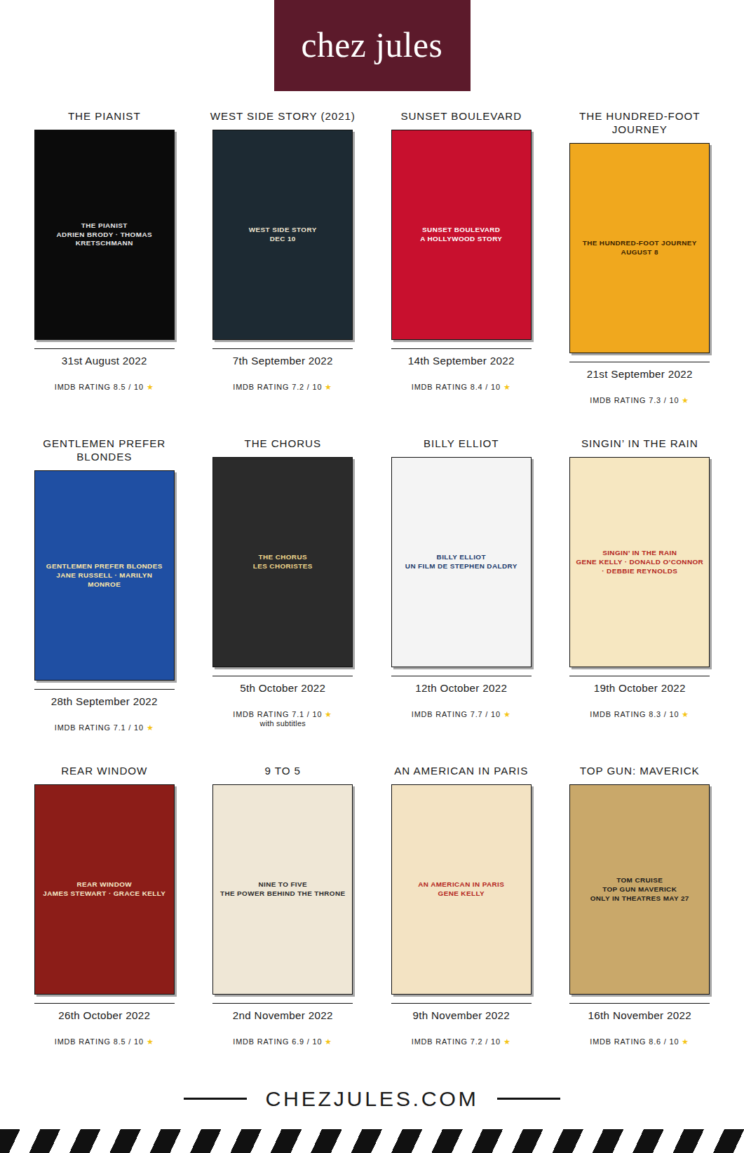chez jules
The Pianist
The Pianist
Adrien Brody · Thomas Kretschmann
31st August 2022
IMDb Rating 8.5 / 10 ★
West Side Story (2021)
West Side Story
Dec 10
7th September 2022
IMDb Rating 7.2 / 10 ★
Sunset Boulevard
Sunset Boulevard
A Hollywood Story
14th September 2022
IMDb Rating 8.4 / 10 ★
The Hundred-Foot Journey
The Hundred-Foot Journey
August 8
21st September 2022
IMDb Rating 7.3 / 10 ★
Gentlemen Prefer Blondes
Gentlemen Prefer Blondes
Jane Russell · Marilyn Monroe
28th September 2022
IMDb Rating 7.1 / 10 ★
The Chorus
The Chorus
Les Choristes
5th October 2022
IMDb Rating 7.1 / 10 ★with subtitles
Billy Elliot
Billy Elliot
un film de Stephen Daldry
12th October 2022
IMDb Rating 7.7 / 10 ★
Singin’ in the Rain
Singin’ in the Rain
Gene Kelly · Donald O’Connor · Debbie Reynolds
19th October 2022
IMDb Rating 8.3 / 10 ★
Rear Window
Rear Window
James Stewart · Grace Kelly
26th October 2022
IMDb Rating 8.5 / 10 ★
9 to 5
Nine to Five
The Power Behind the Throne
2nd November 2022
IMDb Rating 6.9 / 10 ★
An American in Paris
An American in Paris
Gene Kelly
9th November 2022
IMDb Rating 7.2 / 10 ★
Top Gun: Maverick
Tom Cruise
Top Gun Maverick
Only in Theatres May 27
16th November 2022
IMDb Rating 8.6 / 10 ★
CHEZJULES.COM